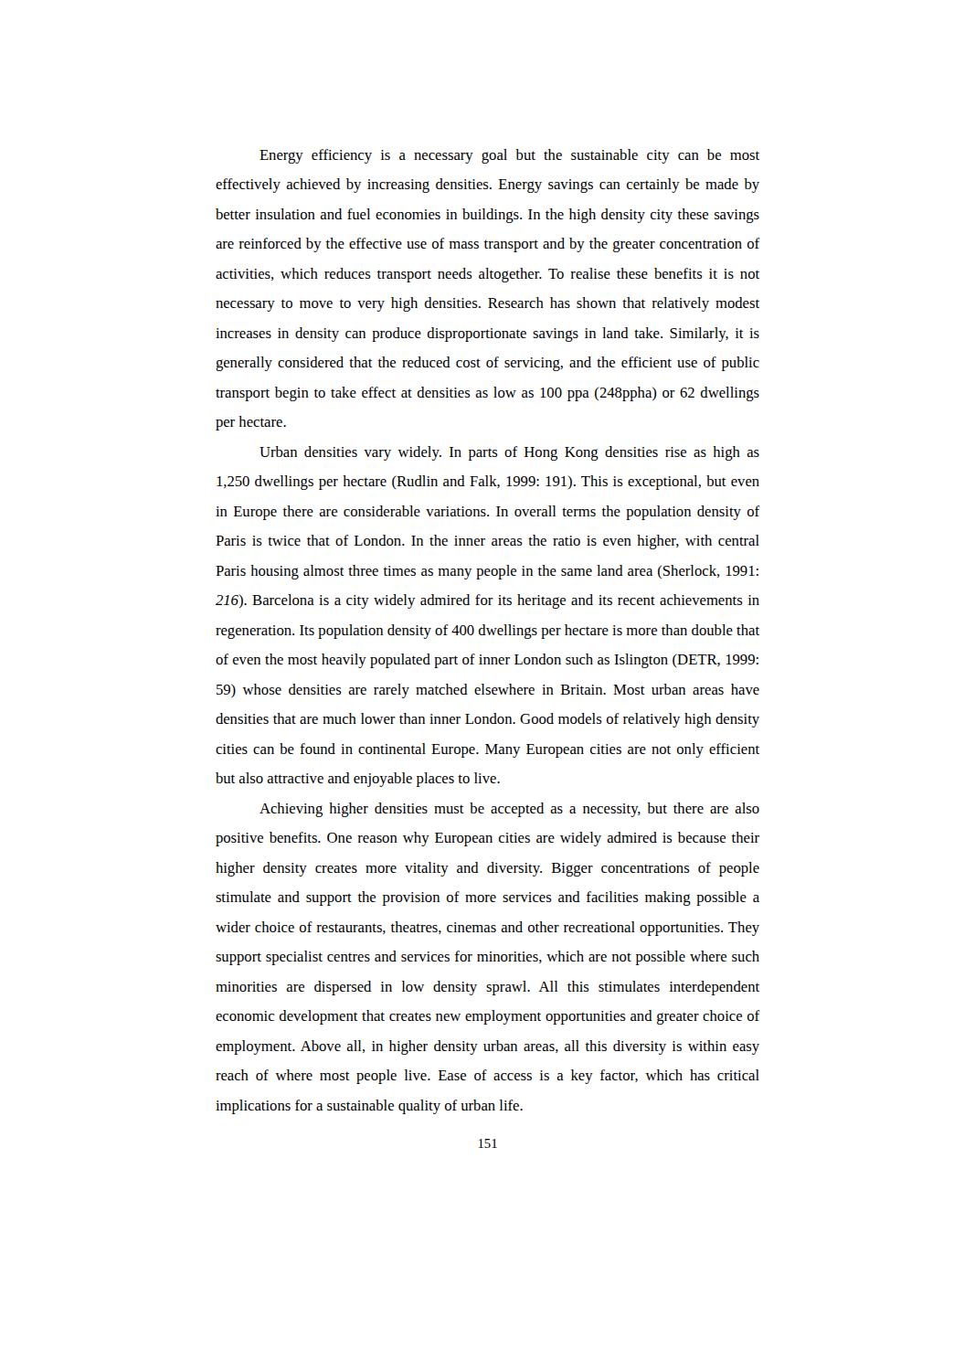Energy efficiency is a necessary goal but the sustainable city can be most effectively achieved by increasing densities. Energy savings can certainly be made by better insulation and fuel economies in buildings. In the high density city these savings are reinforced by the effective use of mass transport and by the greater concentration of activities, which reduces transport needs altogether. To realise these benefits it is not necessary to move to very high densities. Research has shown that relatively modest increases in density can produce disproportionate savings in land take. Similarly, it is generally considered that the reduced cost of servicing, and the efficient use of public transport begin to take effect at densities as low as 100 ppa (248ppha) or 62 dwellings per hectare.
Urban densities vary widely. In parts of Hong Kong densities rise as high as 1,250 dwellings per hectare (Rudlin and Falk, 1999: 191). This is exceptional, but even in Europe there are considerable variations. In overall terms the population density of Paris is twice that of London. In the inner areas the ratio is even higher, with central Paris housing almost three times as many people in the same land area (Sherlock, 1991: 216). Barcelona is a city widely admired for its heritage and its recent achievements in regeneration. Its population density of 400 dwellings per hectare is more than double that of even the most heavily populated part of inner London such as Islington (DETR, 1999: 59) whose densities are rarely matched elsewhere in Britain. Most urban areas have densities that are much lower than inner London. Good models of relatively high density cities can be found in continental Europe. Many European cities are not only efficient but also attractive and enjoyable places to live.
Achieving higher densities must be accepted as a necessity, but there are also positive benefits. One reason why European cities are widely admired is because their higher density creates more vitality and diversity. Bigger concentrations of people stimulate and support the provision of more services and facilities making possible a wider choice of restaurants, theatres, cinemas and other recreational opportunities. They support specialist centres and services for minorities, which are not possible where such minorities are dispersed in low density sprawl. All this stimulates interdependent economic development that creates new employment opportunities and greater choice of employment. Above all, in higher density urban areas, all this diversity is within easy reach of where most people live. Ease of access is a key factor, which has critical implications for a sustainable quality of urban life.
151